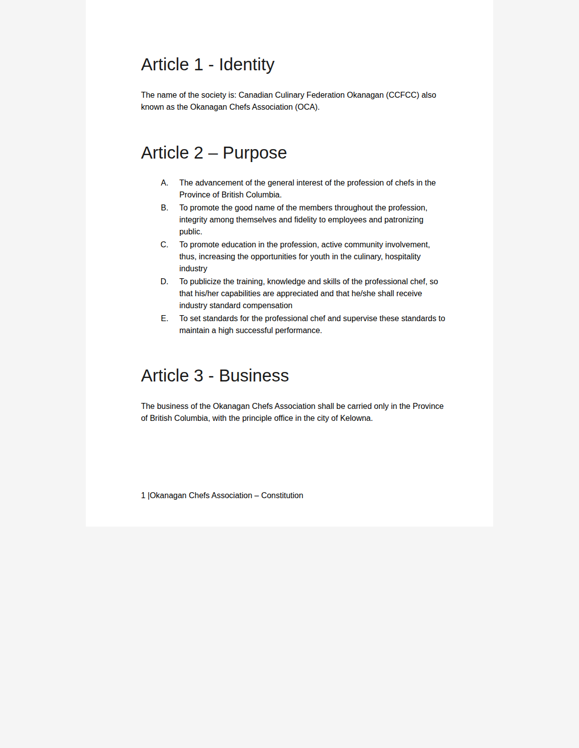Article 1 - Identity
The name of the society is: Canadian Culinary Federation Okanagan (CCFCC) also known as the Okanagan Chefs Association (OCA).
Article 2 – Purpose
The advancement of the general interest of the profession of chefs in the Province of British Columbia.
To promote the good name of the members throughout the profession, integrity among themselves and fidelity to employees and patronizing public.
To promote education in the profession, active community involvement, thus, increasing the opportunities for youth in the culinary, hospitality industry
To publicize the training, knowledge and skills of the professional chef, so that his/her capabilities are appreciated and that he/she shall receive industry standard compensation
To set standards for the professional chef and supervise these standards to maintain a high successful performance.
Article 3 - Business
The business of the Okanagan Chefs Association shall be carried only in the Province of British Columbia, with the principle office in the city of Kelowna.
1 |Okanagan Chefs Association – Constitution